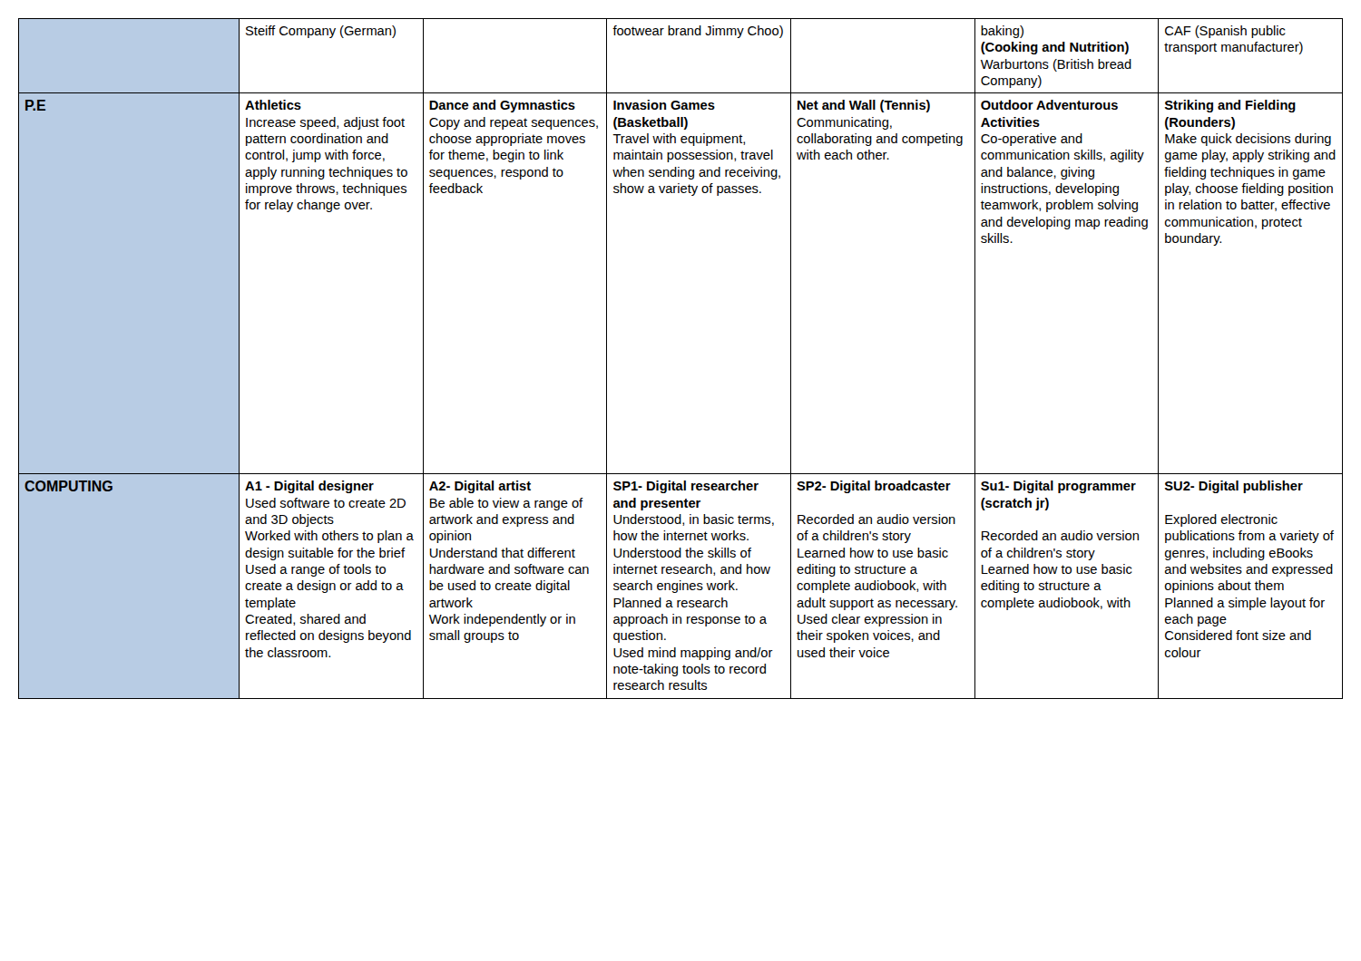| | Steiff Company (German) | | footwear brand Jimmy Choo) | | baking) (Cooking and Nutrition) Warburtons (British bread Company) | CAF (Spanish public transport manufacturer) |
| P.E | Athletics Increase speed, adjust foot pattern coordination and control, jump with force, apply running techniques to improve throws, techniques for relay change over. | Dance and Gymnastics Copy and repeat sequences, choose appropriate moves for theme, begin to link sequences, respond to feedback | Invasion Games (Basketball) Travel with equipment, maintain possession, travel when sending and receiving, show a variety of passes. | Net and Wall (Tennis) Communicating, collaborating and competing with each other. | Outdoor Adventurous Activities Co-operative and communication skills, agility and balance, giving instructions, developing teamwork, problem solving and developing map reading skills. | Striking and Fielding (Rounders) Make quick decisions during game play, apply striking and fielding techniques in game play, choose fielding position in relation to batter, effective communication, protect boundary. |
| COMPUTING | A1 - Digital designer Used software to create 2D and 3D objects Worked with others to plan a design suitable for the brief Used a range of tools to create a design or add to a template Created, shared and reflected on designs beyond the classroom. | A2- Digital artist Be able to view a range of artwork and express and opinion Understand that different hardware and software can be used to create digital artwork Work independently or in small groups to | SP1- Digital researcher and presenter Understood, in basic terms, how the internet works. Understood the skills of internet research, and how search engines work. Planned a research approach in response to a question. Used mind mapping and/or note-taking tools to record research results | SP2- Digital broadcaster Recorded an audio version of a children's story Learned how to use basic editing to structure a complete audiobook, with adult support as necessary. Used clear expression in their spoken voices, and used their voice | Su1- Digital programmer (scratch jr) Recorded an audio version of a children's story Learned how to use basic editing to structure a complete audiobook, with | SU2- Digital publisher Explored electronic publications from a variety of genres, including eBooks and websites and expressed opinions about them Planned a simple layout for each page Considered font size and colour |